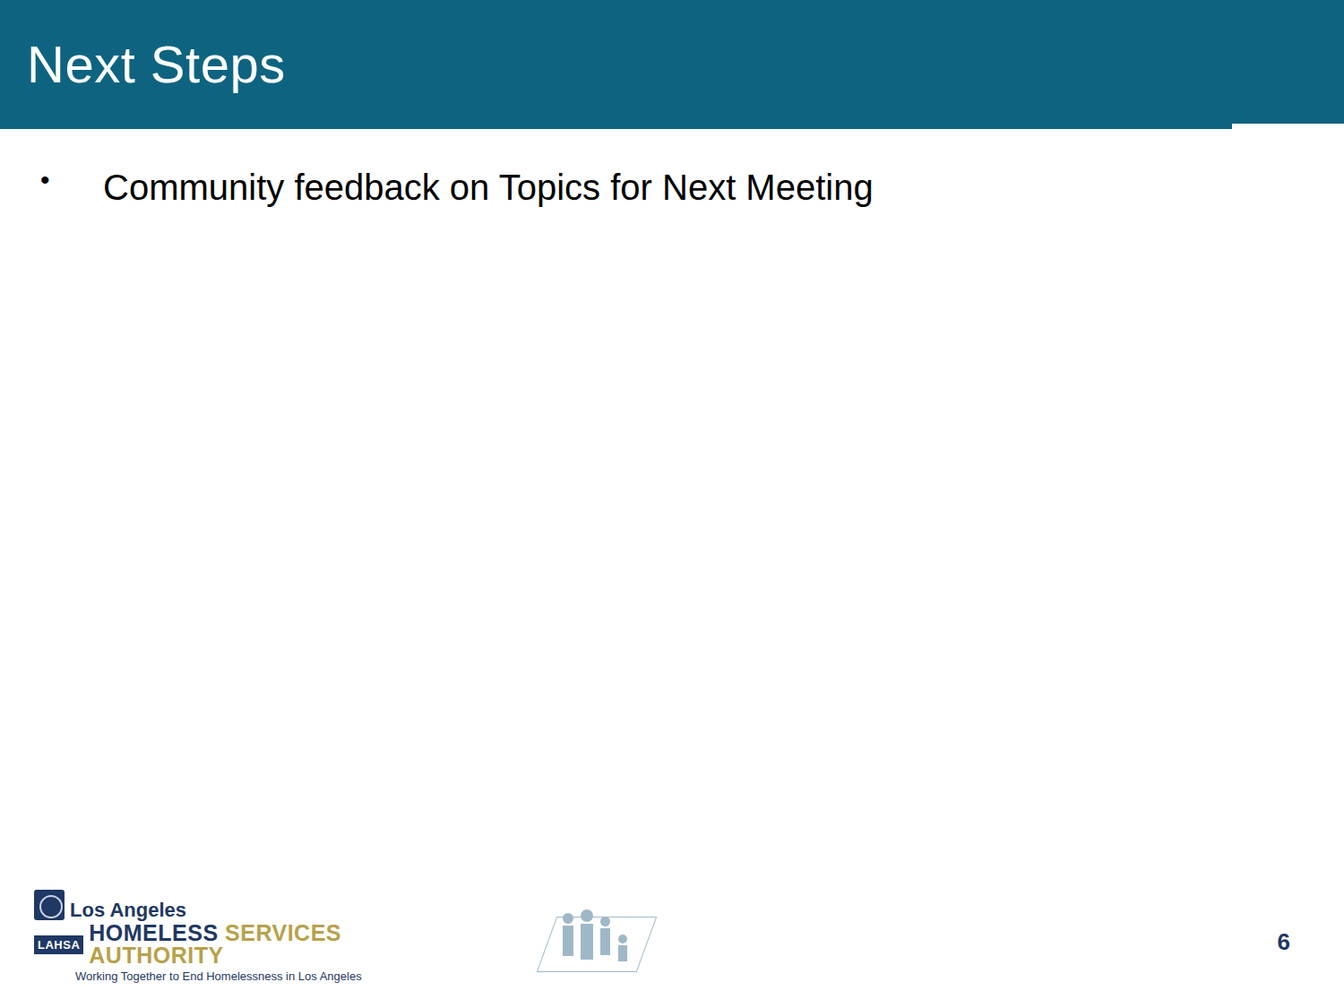Next Steps
Community feedback on Topics for Next Meeting
Los Angeles
LAHSA
HOMELESS SERVICES AUTHORITY
Working Together to End Homelessness in Los Angeles
6